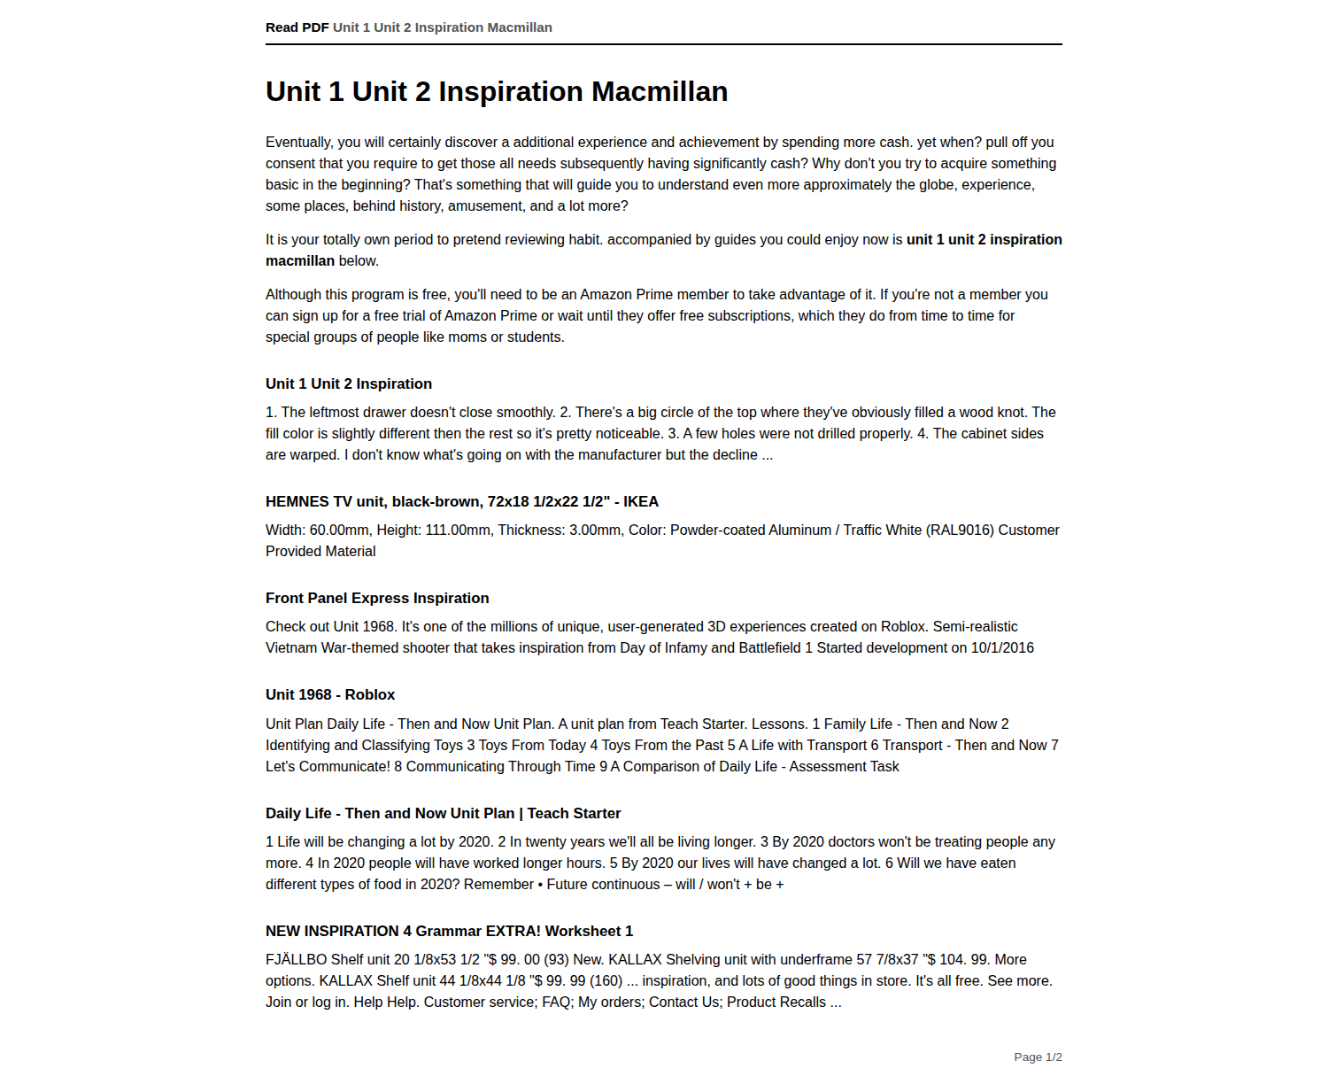Read PDF Unit 1 Unit 2 Inspiration Macmillan
Unit 1 Unit 2 Inspiration Macmillan
Eventually, you will certainly discover a additional experience and achievement by spending more cash. yet when? pull off you consent that you require to get those all needs subsequently having significantly cash? Why don't you try to acquire something basic in the beginning? That's something that will guide you to understand even more approximately the globe, experience, some places, behind history, amusement, and a lot more?
It is your totally own period to pretend reviewing habit. accompanied by guides you could enjoy now is unit 1 unit 2 inspiration macmillan below.
Although this program is free, you'll need to be an Amazon Prime member to take advantage of it. If you're not a member you can sign up for a free trial of Amazon Prime or wait until they offer free subscriptions, which they do from time to time for special groups of people like moms or students.
Unit 1 Unit 2 Inspiration
1. The leftmost drawer doesn't close smoothly. 2. There's a big circle of the top where they've obviously filled a wood knot. The fill color is slightly different then the rest so it's pretty noticeable. 3. A few holes were not drilled properly. 4. The cabinet sides are warped. I don't know what's going on with the manufacturer but the decline ...
HEMNES TV unit, black-brown, 72x18 1/2x22 1/2" - IKEA
Width: 60.00mm, Height: 111.00mm, Thickness: 3.00mm, Color: Powder-coated Aluminum / Traffic White (RAL9016) Customer Provided Material
Front Panel Express Inspiration
Check out Unit 1968. It's one of the millions of unique, user-generated 3D experiences created on Roblox. Semi-realistic Vietnam War-themed shooter that takes inspiration from Day of Infamy and Battlefield 1 Started development on 10/1/2016
Unit 1968 - Roblox
Unit Plan Daily Life - Then and Now Unit Plan. A unit plan from Teach Starter. Lessons. 1 Family Life - Then and Now 2 Identifying and Classifying Toys 3 Toys From Today 4 Toys From the Past 5 A Life with Transport 6 Transport - Then and Now 7 Let's Communicate! 8 Communicating Through Time 9 A Comparison of Daily Life - Assessment Task
Daily Life - Then and Now Unit Plan | Teach Starter
1 Life will be changing a lot by 2020. 2 In twenty years we'll all be living longer. 3 By 2020 doctors won't be treating people any more. 4 In 2020 people will have worked longer hours. 5 By 2020 our lives will have changed a lot. 6 Will we have eaten different types of food in 2020? Remember • Future continuous – will / won't + be +
NEW INSPIRATION 4 Grammar EXTRA! Worksheet 1
FJÄLLBO Shelf unit 20 1/8x53 1/2 "$ 99. 00 (93) New. KALLAX Shelving unit with underframe 57 7/8x37 "$ 104. 99. More options. KALLAX Shelf unit 44 1/8x44 1/8 "$ 99. 99 (160) ... inspiration, and lots of good things in store. It's all free. See more. Join or log in. Help Help. Customer service; FAQ; My orders; Contact Us; Product Recalls ...
Page 1/2